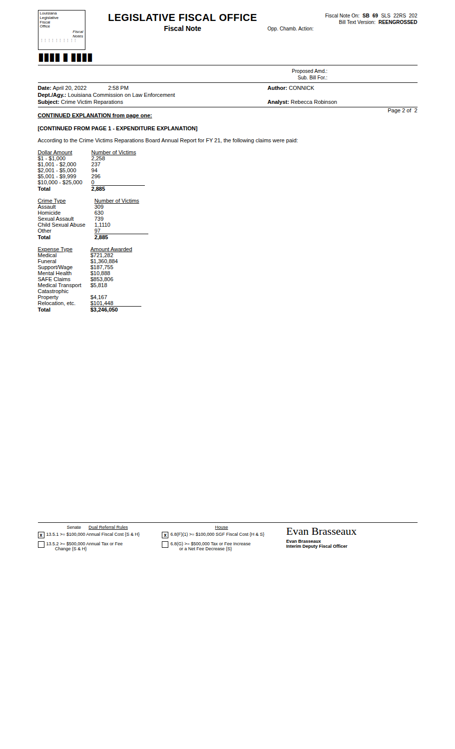Louisiana
Legislative
Fiscal
Office
Fiscal
Notes
⋮⋮⋮⋮⋮⋮⋮⋮⋮⋮
▮▮▮▮ ▮ ▮▮▮▮
LEGISLATIVE FISCAL OFFICE
Fiscal Note
Fiscal Note On: SB 69 SLS 22RS 202
Bill Text Version: REENGROSSED
Opp. Chamb. Action:
Proposed Amd.:
Sub. Bill For.:
Date: April 20, 2022 2:58 PM
Author: CONNICK
Dept./Agy.: Louisiana Commission on Law Enforcement
Subject: Crime Victim Reparations
Analyst: Rebecca Robinson
CONTINUED EXPLANATION from page one: Page 2 of 2
[CONTINUED FROM PAGE 1 - EXPENDITURE EXPLANATION]
According to the Crime Victims Reparations Board Annual Report for FY 21, the following claims were paid:
| Dollar Amount | Number of Victims |
| --- | --- |
| $1 - $1,000 | 2,258 |
| $1,001 - $2,000 | 237 |
| $2,001 - $5,000 | 94 |
| $5,001 - $9,999 | 296 |
| $10,000 - $25,000 | 0 |
| Total | 2,885 |
| Crime Type | Number of Victims |
| --- | --- |
| Assault | 309 |
| Homicide | 630 |
| Sexual Assault | 739 |
| Child Sexual Abuse | 1,1110 |
| Other | 97 |
| Total | 2,885 |
| Expense Type | Amount Awarded |
| --- | --- |
| Medical | $721,282 |
| Funeral | $1,360,884 |
| Support/Wage | $187,755 |
| Mental Health | $10,888 |
| SAFE Claims | $853,806 |
| Medical Transport | $5,818 |
| Catastrophic | |
| Property | $4,167 |
| Relocation, etc. | $101,448 |
| Total | $3,246,050 |
Senate Dual Referral Rules
x 13.5.1 >= $100,000 Annual Fiscal Cost {S & H}
x 13.5.2 >= $500,000 Annual Tax or Fee
Change {S & H}
House
x 6.8(F)(1) >= $100,000 SGF Fiscal Cost {H & S}
x 6.8(G) >= $500,000 Tax or Fee Increase
or a Net Fee Decrease {S}
Evan Brasseaux
Evan Brasseaux
Interim Deputy Fiscal Officer